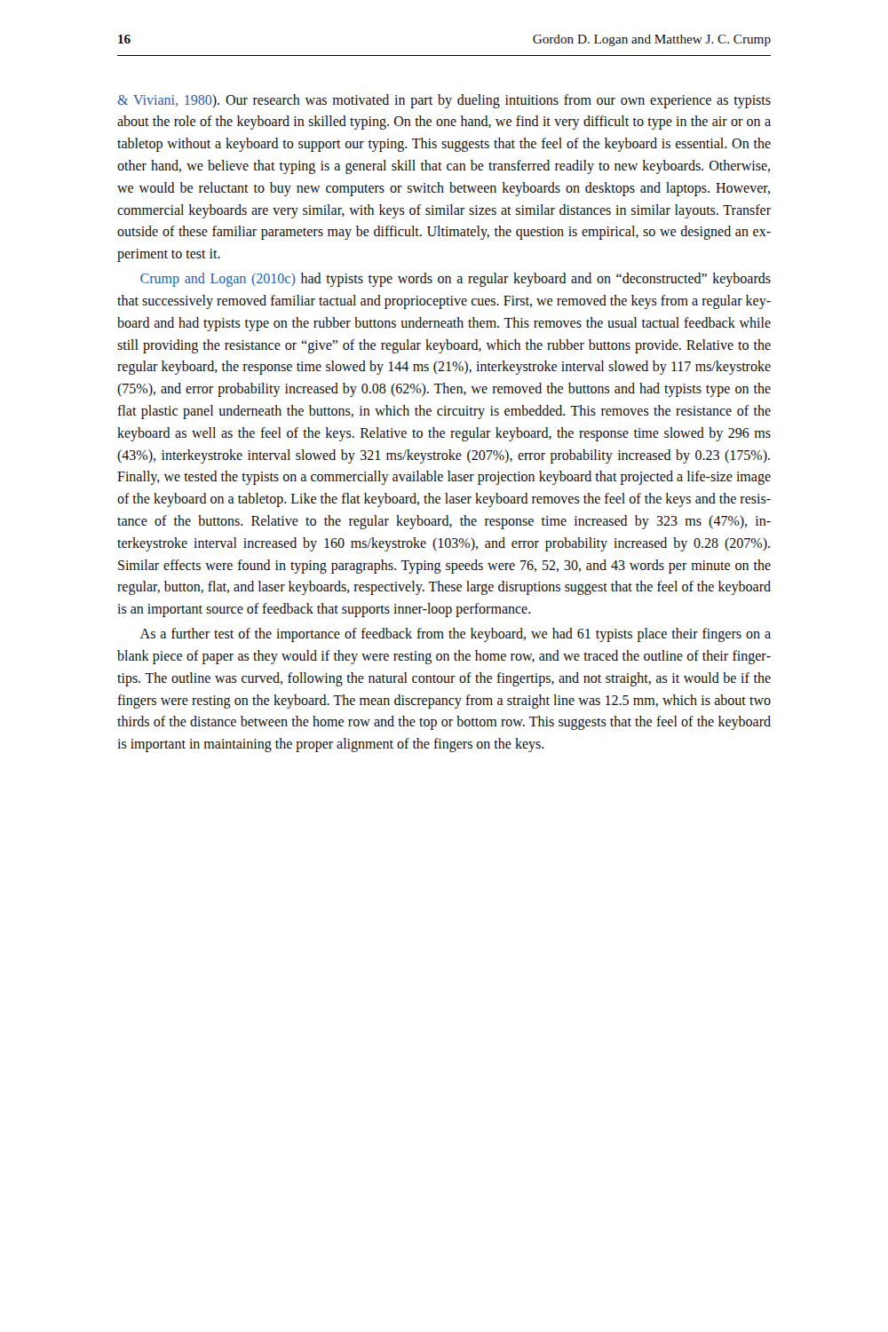16 Gordon D. Logan and Matthew J. C. Crump
& Viviani, 1980). Our research was motivated in part by dueling intuitions from our own experience as typists about the role of the keyboard in skilled typing. On the one hand, we find it very difficult to type in the air or on a tabletop without a keyboard to support our typing. This suggests that the feel of the keyboard is essential. On the other hand, we believe that typing is a general skill that can be transferred readily to new keyboards. Otherwise, we would be reluctant to buy new computers or switch between keyboards on desktops and laptops. However, commercial keyboards are very similar, with keys of similar sizes at similar distances in similar layouts. Transfer outside of these familiar parameters may be difficult. Ultimately, the question is empirical, so we designed an experiment to test it.
Crump and Logan (2010c) had typists type words on a regular keyboard and on “deconstructed” keyboards that successively removed familiar tactual and proprioceptive cues. First, we removed the keys from a regular keyboard and had typists type on the rubber buttons underneath them. This removes the usual tactual feedback while still providing the resistance or “give” of the regular keyboard, which the rubber buttons provide. Relative to the regular keyboard, the response time slowed by 144 ms (21%), interkeystroke interval slowed by 117 ms/keystroke (75%), and error probability increased by 0.08 (62%). Then, we removed the buttons and had typists type on the flat plastic panel underneath the buttons, in which the circuitry is embedded. This removes the resistance of the keyboard as well as the feel of the keys. Relative to the regular keyboard, the response time slowed by 296 ms (43%), interkeystroke interval slowed by 321 ms/keystroke (207%), error probability increased by 0.23 (175%). Finally, we tested the typists on a commercially available laser projection keyboard that projected a life-size image of the keyboard on a tabletop. Like the flat keyboard, the laser keyboard removes the feel of the keys and the resistance of the buttons. Relative to the regular keyboard, the response time increased by 323 ms (47%), interkeystroke interval increased by 160 ms/keystroke (103%), and error probability increased by 0.28 (207%). Similar effects were found in typing paragraphs. Typing speeds were 76, 52, 30, and 43 words per minute on the regular, button, flat, and laser keyboards, respectively. These large disruptions suggest that the feel of the keyboard is an important source of feedback that supports inner-loop performance.
As a further test of the importance of feedback from the keyboard, we had 61 typists place their fingers on a blank piece of paper as they would if they were resting on the home row, and we traced the outline of their fingertips. The outline was curved, following the natural contour of the fingertips, and not straight, as it would be if the fingers were resting on the keyboard. The mean discrepancy from a straight line was 12.5 mm, which is about two thirds of the distance between the home row and the top or bottom row. This suggests that the feel of the keyboard is important in maintaining the proper alignment of the fingers on the keys.